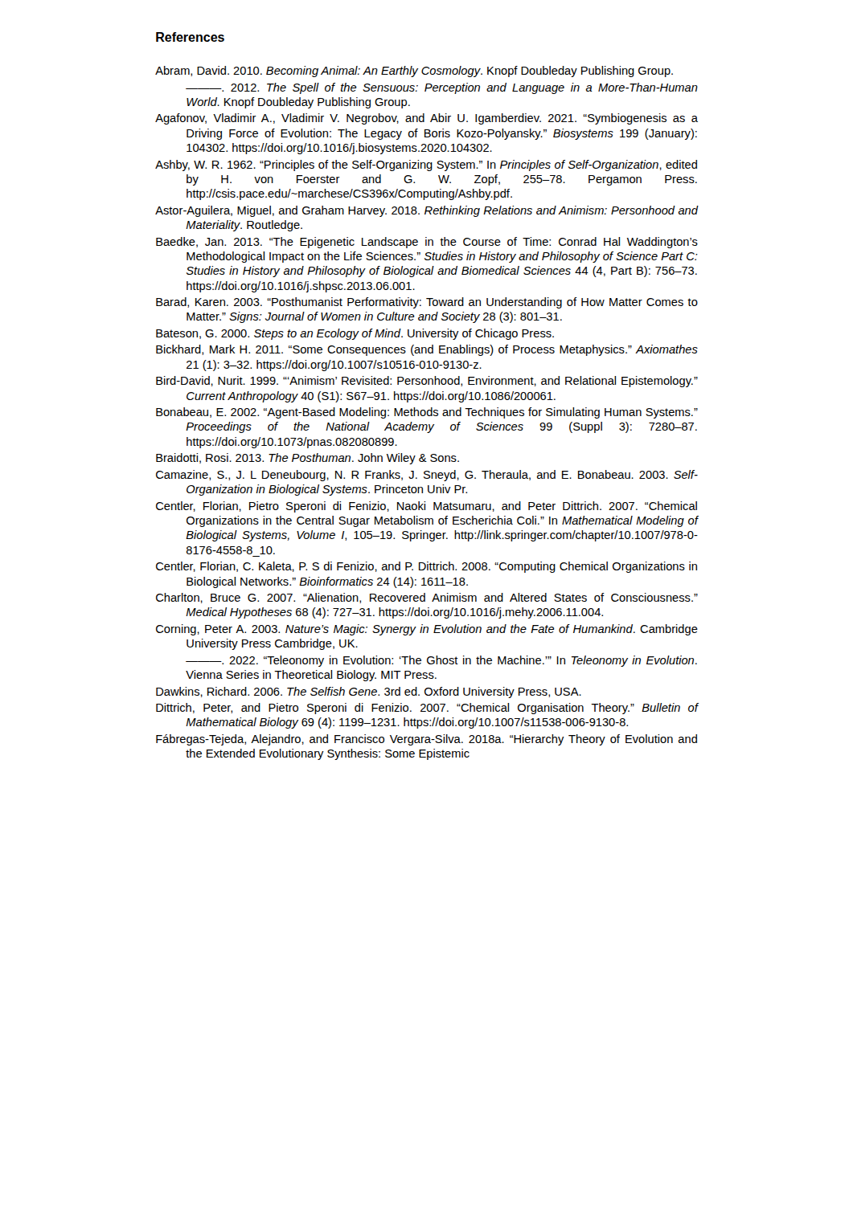References
Abram, David. 2010. Becoming Animal: An Earthly Cosmology. Knopf Doubleday Publishing Group.
———. 2012. The Spell of the Sensuous: Perception and Language in a More-Than-Human World. Knopf Doubleday Publishing Group.
Agafonov, Vladimir A., Vladimir V. Negrobov, and Abir U. Igamberdiev. 2021. “Symbiogenesis as a Driving Force of Evolution: The Legacy of Boris Kozo-Polyansky.” Biosystems 199 (January): 104302. https://doi.org/10.1016/j.biosystems.2020.104302.
Ashby, W. R. 1962. “Principles of the Self-Organizing System.” In Principles of Self-Organization, edited by H. von Foerster and G. W. Zopf, 255–78. Pergamon Press. http://csis.pace.edu/~marchese/CS396x/Computing/Ashby.pdf.
Astor-Aguilera, Miguel, and Graham Harvey. 2018. Rethinking Relations and Animism: Personhood and Materiality. Routledge.
Baedke, Jan. 2013. “The Epigenetic Landscape in the Course of Time: Conrad Hal Waddington’s Methodological Impact on the Life Sciences.” Studies in History and Philosophy of Science Part C: Studies in History and Philosophy of Biological and Biomedical Sciences 44 (4, Part B): 756–73. https://doi.org/10.1016/j.shpsc.2013.06.001.
Barad, Karen. 2003. “Posthumanist Performativity: Toward an Understanding of How Matter Comes to Matter.” Signs: Journal of Women in Culture and Society 28 (3): 801–31.
Bateson, G. 2000. Steps to an Ecology of Mind. University of Chicago Press.
Bickhard, Mark H. 2011. “Some Consequences (and Enablings) of Process Metaphysics.” Axiomathes 21 (1): 3–32. https://doi.org/10.1007/s10516-010-9130-z.
Bird-David, Nurit. 1999. “‘Animism’ Revisited: Personhood, Environment, and Relational Epistemology.” Current Anthropology 40 (S1): S67–91. https://doi.org/10.1086/200061.
Bonabeau, E. 2002. “Agent-Based Modeling: Methods and Techniques for Simulating Human Systems.” Proceedings of the National Academy of Sciences 99 (Suppl 3): 7280–87. https://doi.org/10.1073/pnas.082080899.
Braidotti, Rosi. 2013. The Posthuman. John Wiley & Sons.
Camazine, S., J. L Deneubourg, N. R Franks, J. Sneyd, G. Theraula, and E. Bonabeau. 2003. Self-Organization in Biological Systems. Princeton Univ Pr.
Centler, Florian, Pietro Speroni di Fenizio, Naoki Matsumaru, and Peter Dittrich. 2007. “Chemical Organizations in the Central Sugar Metabolism of Escherichia Coli.” In Mathematical Modeling of Biological Systems, Volume I, 105–19. Springer. http://link.springer.com/chapter/10.1007/978-0-8176-4558-8_10.
Centler, Florian, C. Kaleta, P. S di Fenizio, and P. Dittrich. 2008. “Computing Chemical Organizations in Biological Networks.” Bioinformatics 24 (14): 1611–18.
Charlton, Bruce G. 2007. “Alienation, Recovered Animism and Altered States of Consciousness.” Medical Hypotheses 68 (4): 727–31. https://doi.org/10.1016/j.mehy.2006.11.004.
Corning, Peter A. 2003. Nature’s Magic: Synergy in Evolution and the Fate of Humankind. Cambridge University Press Cambridge, UK.
———. 2022. “Teleonomy in Evolution: ‘The Ghost in the Machine.’” In Teleonomy in Evolution. Vienna Series in Theoretical Biology. MIT Press.
Dawkins, Richard. 2006. The Selfish Gene. 3rd ed. Oxford University Press, USA.
Dittrich, Peter, and Pietro Speroni di Fenizio. 2007. “Chemical Organisation Theory.” Bulletin of Mathematical Biology 69 (4): 1199–1231. https://doi.org/10.1007/s11538-006-9130-8.
Fábregas-Tejeda, Alejandro, and Francisco Vergara-Silva. 2018a. “Hierarchy Theory of Evolution and the Extended Evolutionary Synthesis: Some Epistemic